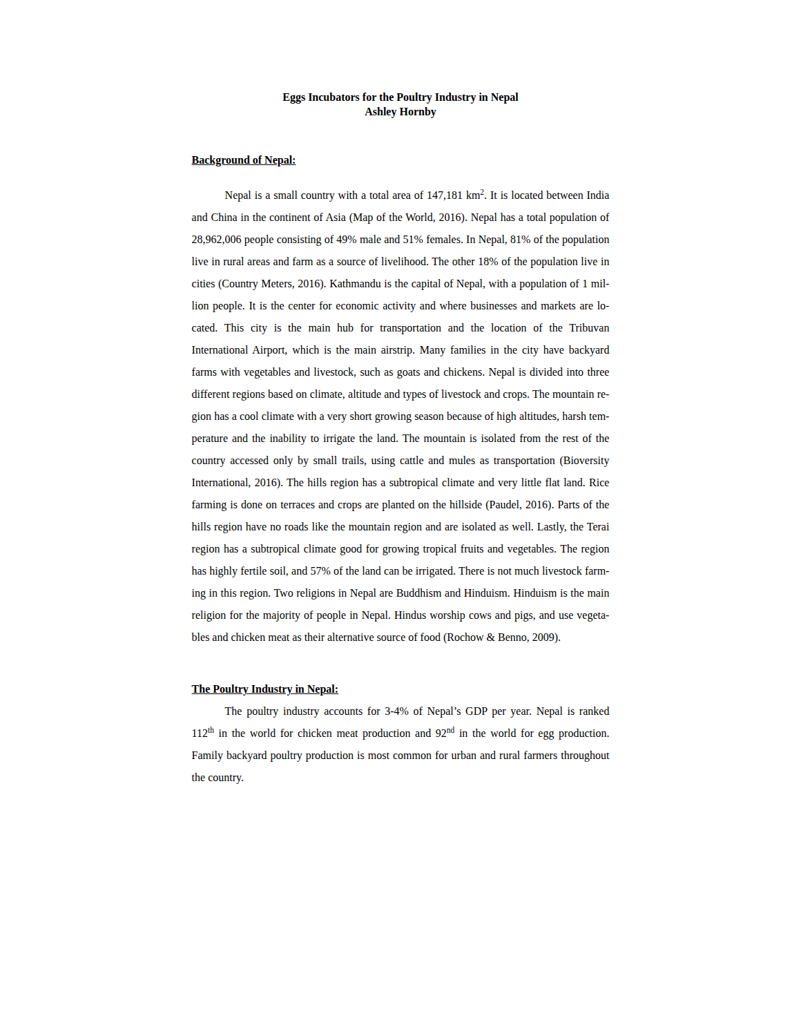Eggs Incubators for the Poultry Industry in Nepal Ashley Hornby
Background of Nepal:
Nepal is a small country with a total area of 147,181 km2. It is located between India and China in the continent of Asia (Map of the World, 2016). Nepal has a total population of 28,962,006 people consisting of 49% male and 51% females. In Nepal, 81% of the population live in rural areas and farm as a source of livelihood. The other 18% of the population live in cities (Country Meters, 2016). Kathmandu is the capital of Nepal, with a population of 1 million people. It is the center for economic activity and where businesses and markets are located. This city is the main hub for transportation and the location of the Tribuvan International Airport, which is the main airstrip. Many families in the city have backyard farms with vegetables and livestock, such as goats and chickens. Nepal is divided into three different regions based on climate, altitude and types of livestock and crops. The mountain region has a cool climate with a very short growing season because of high altitudes, harsh temperature and the inability to irrigate the land. The mountain is isolated from the rest of the country accessed only by small trails, using cattle and mules as transportation (Bioversity International, 2016). The hills region has a subtropical climate and very little flat land. Rice farming is done on terraces and crops are planted on the hillside (Paudel, 2016). Parts of the hills region have no roads like the mountain region and are isolated as well. Lastly, the Terai region has a subtropical climate good for growing tropical fruits and vegetables. The region has highly fertile soil, and 57% of the land can be irrigated. There is not much livestock farming in this region. Two religions in Nepal are Buddhism and Hinduism. Hinduism is the main religion for the majority of people in Nepal. Hindus worship cows and pigs, and use vegetables and chicken meat as their alternative source of food (Rochow & Benno, 2009).
The Poultry Industry in Nepal:
The poultry industry accounts for 3-4% of Nepal’s GDP per year. Nepal is ranked 112th in the world for chicken meat production and 92nd in the world for egg production. Family backyard poultry production is most common for urban and rural farmers throughout the country.